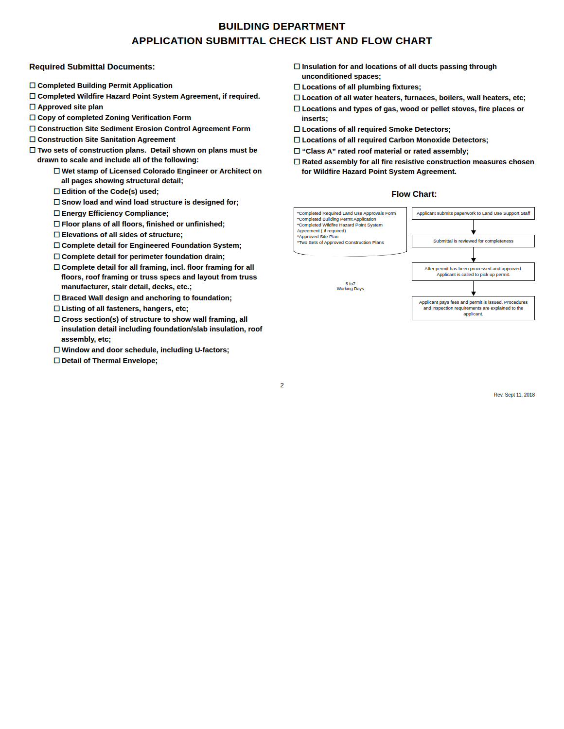BUILDING DEPARTMENT
APPLICATION SUBMITTAL CHECK LIST AND FLOW CHART
Required Submittal Documents:
Completed Building Permit Application
Completed Wildfire Hazard Point System Agreement, if required.
Approved site plan
Copy of completed Zoning Verification Form
Construction Site Sediment Erosion Control Agreement Form
Construction Site Sanitation Agreement
Two sets of construction plans. Detail shown on plans must be drawn to scale and include all of the following:
Wet stamp of Licensed Colorado Engineer or Architect on all pages showing structural detail;
Edition of the Code(s) used;
Snow load and wind load structure is designed for;
Energy Efficiency Compliance;
Floor plans of all floors, finished or unfinished;
Elevations of all sides of structure;
Complete detail for Engineered Foundation System;
Complete detail for perimeter foundation drain;
Complete detail for all framing, incl. floor framing for all floors, roof framing or truss specs and layout from truss manufacturer, stair detail, decks, etc.;
Braced Wall design and anchoring to foundation;
Listing of all fasteners, hangers, etc;
Cross section(s) of structure to show wall framing, all insulation detail including foundation/slab insulation, roof assembly, etc;
Window and door schedule, including U-factors;
Detail of Thermal Envelope;
Insulation for and locations of all ducts passing through unconditioned spaces;
Locations of all plumbing fixtures;
Location of all water heaters, furnaces, boilers, wall heaters, etc;
Locations and types of gas, wood or pellet stoves, fire places or inserts;
Locations of all required Smoke Detectors;
Locations of all required Carbon Monoxide Detectors;
“Class A” rated roof material or rated assembly;
Rated assembly for all fire resistive construction measures chosen for Wildfire Hazard Point System Agreement.
Flow Chart:
*Completed Required Land Use Approvals Form
*Completed Building Permt Application
*Completed Wildfire Hazard Point System Agreement ( if required)
*Approved Site Plan
*Two Sets of Approved Construction Plans
5 to7
Working Days
Applicant submits paperwork to Land Use Support Staff
Submittal is reviewed for completeness
After permit has been processed and approved. Applicant is called to pick up permit.
Applicant pays fees and permit is issued. Procedures and inspection requirements are explained to the applicant.
2
Rev. Sept 11, 2018